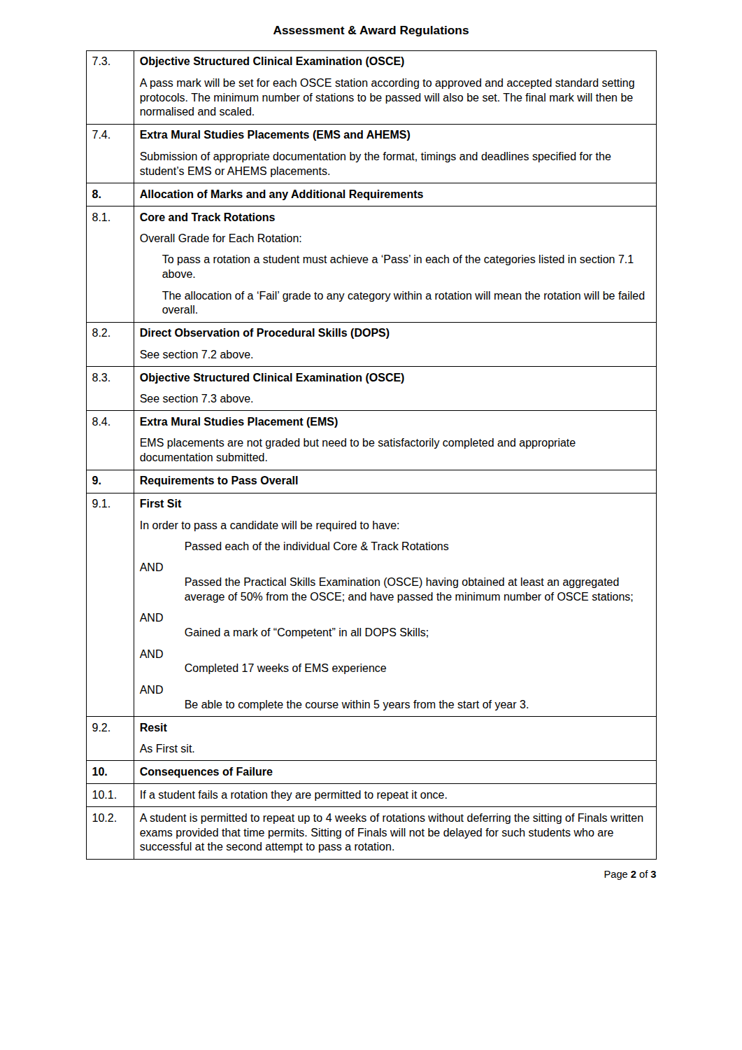Assessment & Award Regulations
| 7.3. | Objective Structured Clinical Examination (OSCE) A pass mark will be set for each OSCE station according to approved and accepted standard setting protocols. The minimum number of stations to be passed will also be set. The final mark will then be normalised and scaled. |
| 7.4. | Extra Mural Studies Placements (EMS and AHEMS) Submission of appropriate documentation by the format, timings and deadlines specified for the student’s EMS or AHEMS placements. |
| 8. | Allocation of Marks and any Additional Requirements |
| 8.1. | Core and Track Rotations Overall Grade for Each Rotation: To pass a rotation a student must achieve a ‘Pass’ in each of the categories listed in section 7.1 above. The allocation of a ‘Fail’ grade to any category within a rotation will mean the rotation will be failed overall. |
| 8.2. | Direct Observation of Procedural Skills (DOPS) See section 7.2 above. |
| 8.3. | Objective Structured Clinical Examination (OSCE) See section 7.3 above. |
| 8.4. | Extra Mural Studies Placement (EMS) EMS placements are not graded but need to be satisfactorily completed and appropriate documentation submitted. |
| 9. | Requirements to Pass Overall |
| 9.1. | First Sit In order to pass a candidate will be required to have: Passed each of the individual Core & Track Rotations AND Passed the Practical Skills Examination (OSCE) having obtained at least an aggregated average of 50% from the OSCE; and have passed the minimum number of OSCE stations; AND Gained a mark of “Competent” in all DOPS Skills; AND Completed 17 weeks of EMS experience AND Be able to complete the course within 5 years from the start of year 3. |
| 9.2. | Resit As First sit. |
| 10. | Consequences of Failure |
| 10.1. | If a student fails a rotation they are permitted to repeat it once. |
| 10.2. | A student is permitted to repeat up to 4 weeks of rotations without deferring the sitting of Finals written exams provided that time permits. Sitting of Finals will not be delayed for such students who are successful at the second attempt to pass a rotation. |
Page 2 of 3